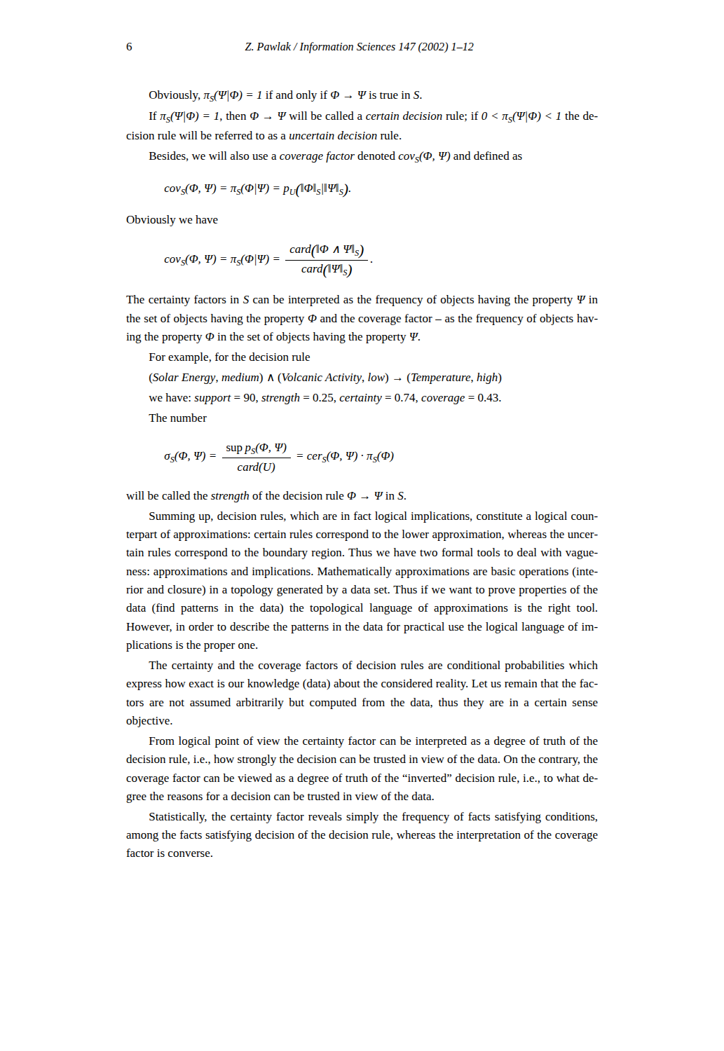6 Z. Pawlak / Information Sciences 147 (2002) 1–12
Obviously, πS(Ψ|Φ) = 1 if and only if Φ → Ψ is true in S.
If πS(Ψ|Φ) = 1, then Φ → Ψ will be called a certain decision rule; if 0 < πS(Ψ|Φ) < 1 the decision rule will be referred to as a uncertain decision rule.
Besides, we will also use a coverage factor denoted covS(Φ, Ψ) and defined as
covS(Φ, Ψ) = πS(Φ|Ψ) = pU(‖Φ‖S|‖Ψ‖S).
Obviously we have
covS(Φ, Ψ) = πS(Φ|Ψ) = card(‖Φ ∧ Ψ‖S) card(‖Ψ‖S) .
The certainty factors in S can be interpreted as the frequency of objects having the property Ψ in the set of objects having the property Φ and the coverage factor – as the frequency of objects having the property Φ in the set of objects having the property Ψ.
For example, for the decision rule
(Solar Energy, medium) ∧ (Volcanic Activity, low) → (Temperature, high)
we have: support = 90, strength = 0.25, certainty = 0.74, coverage = 0.43.
The number
σS(Φ, Ψ) = sup pS(Φ, Ψ) card(U) = cerS(Φ, Ψ) · πS(Φ)
will be called the strength of the decision rule Φ → Ψ in S.
Summing up, decision rules, which are in fact logical implications, constitute a logical counterpart of approximations: certain rules correspond to the lower approximation, whereas the uncertain rules correspond to the boundary region. Thus we have two formal tools to deal with vagueness: approximations and implications. Mathematically approximations are basic operations (interior and closure) in a topology generated by a data set. Thus if we want to prove properties of the data (find patterns in the data) the topological language of approximations is the right tool. However, in order to describe the patterns in the data for practical use the logical language of implications is the proper one.
The certainty and the coverage factors of decision rules are conditional probabilities which express how exact is our knowledge (data) about the considered reality. Let us remain that the factors are not assumed arbitrarily but computed from the data, thus they are in a certain sense objective.
From logical point of view the certainty factor can be interpreted as a degree of truth of the decision rule, i.e., how strongly the decision can be trusted in view of the data. On the contrary, the coverage factor can be viewed as a degree of truth of the “inverted” decision rule, i.e., to what degree the reasons for a decision can be trusted in view of the data.
Statistically, the certainty factor reveals simply the frequency of facts satisfying conditions, among the facts satisfying decision of the decision rule, whereas the interpretation of the coverage factor is converse.